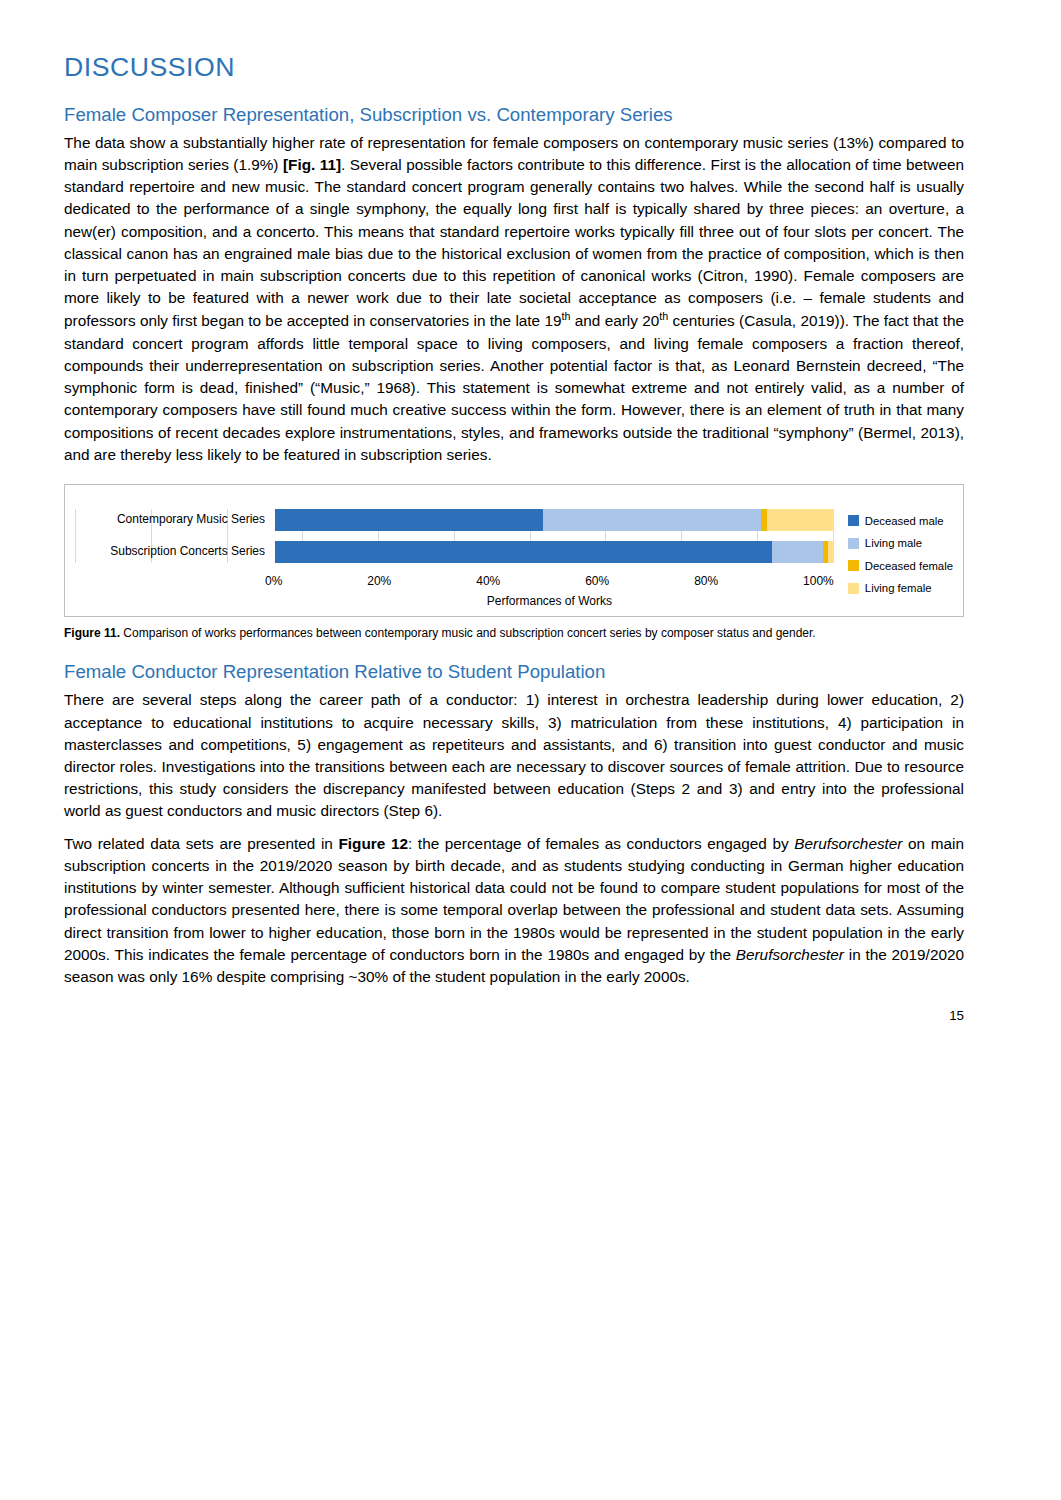DISCUSSION
Female Composer Representation, Subscription vs. Contemporary Series
The data show a substantially higher rate of representation for female composers on contemporary music series (13%) compared to main subscription series (1.9%) [Fig. 11]. Several possible factors contribute to this difference. First is the allocation of time between standard repertoire and new music. The standard concert program generally contains two halves. While the second half is usually dedicated to the performance of a single symphony, the equally long first half is typically shared by three pieces: an overture, a new(er) composition, and a concerto. This means that standard repertoire works typically fill three out of four slots per concert. The classical canon has an engrained male bias due to the historical exclusion of women from the practice of composition, which is then in turn perpetuated in main subscription concerts due to this repetition of canonical works (Citron, 1990). Female composers are more likely to be featured with a newer work due to their late societal acceptance as composers (i.e. – female students and professors only first began to be accepted in conservatories in the late 19th and early 20th centuries (Casula, 2019)). The fact that the standard concert program affords little temporal space to living composers, and living female composers a fraction thereof, compounds their underrepresentation on subscription series. Another potential factor is that, as Leonard Bernstein decreed, “The symphonic form is dead, finished” (“Music,” 1968). This statement is somewhat extreme and not entirely valid, as a number of contemporary composers have still found much creative success within the form. However, there is an element of truth in that many compositions of recent decades explore instrumentations, styles, and frameworks outside the traditional “symphony” (Bermel, 2013), and are thereby less likely to be featured in subscription series.
Contemporary Music Series
Subscription Concerts Series
0% 20% 40% 60% 80% 100%
Performances of Works
Deceased male
Living male
Deceased female
Living female
Figure 11. Comparison of works performances between contemporary music and subscription concert series by composer status and gender.
Female Conductor Representation Relative to Student Population
There are several steps along the career path of a conductor: 1) interest in orchestra leadership during lower education, 2) acceptance to educational institutions to acquire necessary skills, 3) matriculation from these institutions, 4) participation in masterclasses and competitions, 5) engagement as repetiteurs and assistants, and 6) transition into guest conductor and music director roles. Investigations into the transitions between each are necessary to discover sources of female attrition. Due to resource restrictions, this study considers the discrepancy manifested between education (Steps 2 and 3) and entry into the professional world as guest conductors and music directors (Step 6).
Two related data sets are presented in Figure 12: the percentage of females as conductors engaged by Berufsorchester on main subscription concerts in the 2019/2020 season by birth decade, and as students studying conducting in German higher education institutions by winter semester. Although sufficient historical data could not be found to compare student populations for most of the professional conductors presented here, there is some temporal overlap between the professional and student data sets. Assuming direct transition from lower to higher education, those born in the 1980s would be represented in the student population in the early 2000s. This indicates the female percentage of conductors born in the 1980s and engaged by the Berufsorchester in the 2019/2020 season was only 16% despite comprising ~30% of the student population in the early 2000s.
15